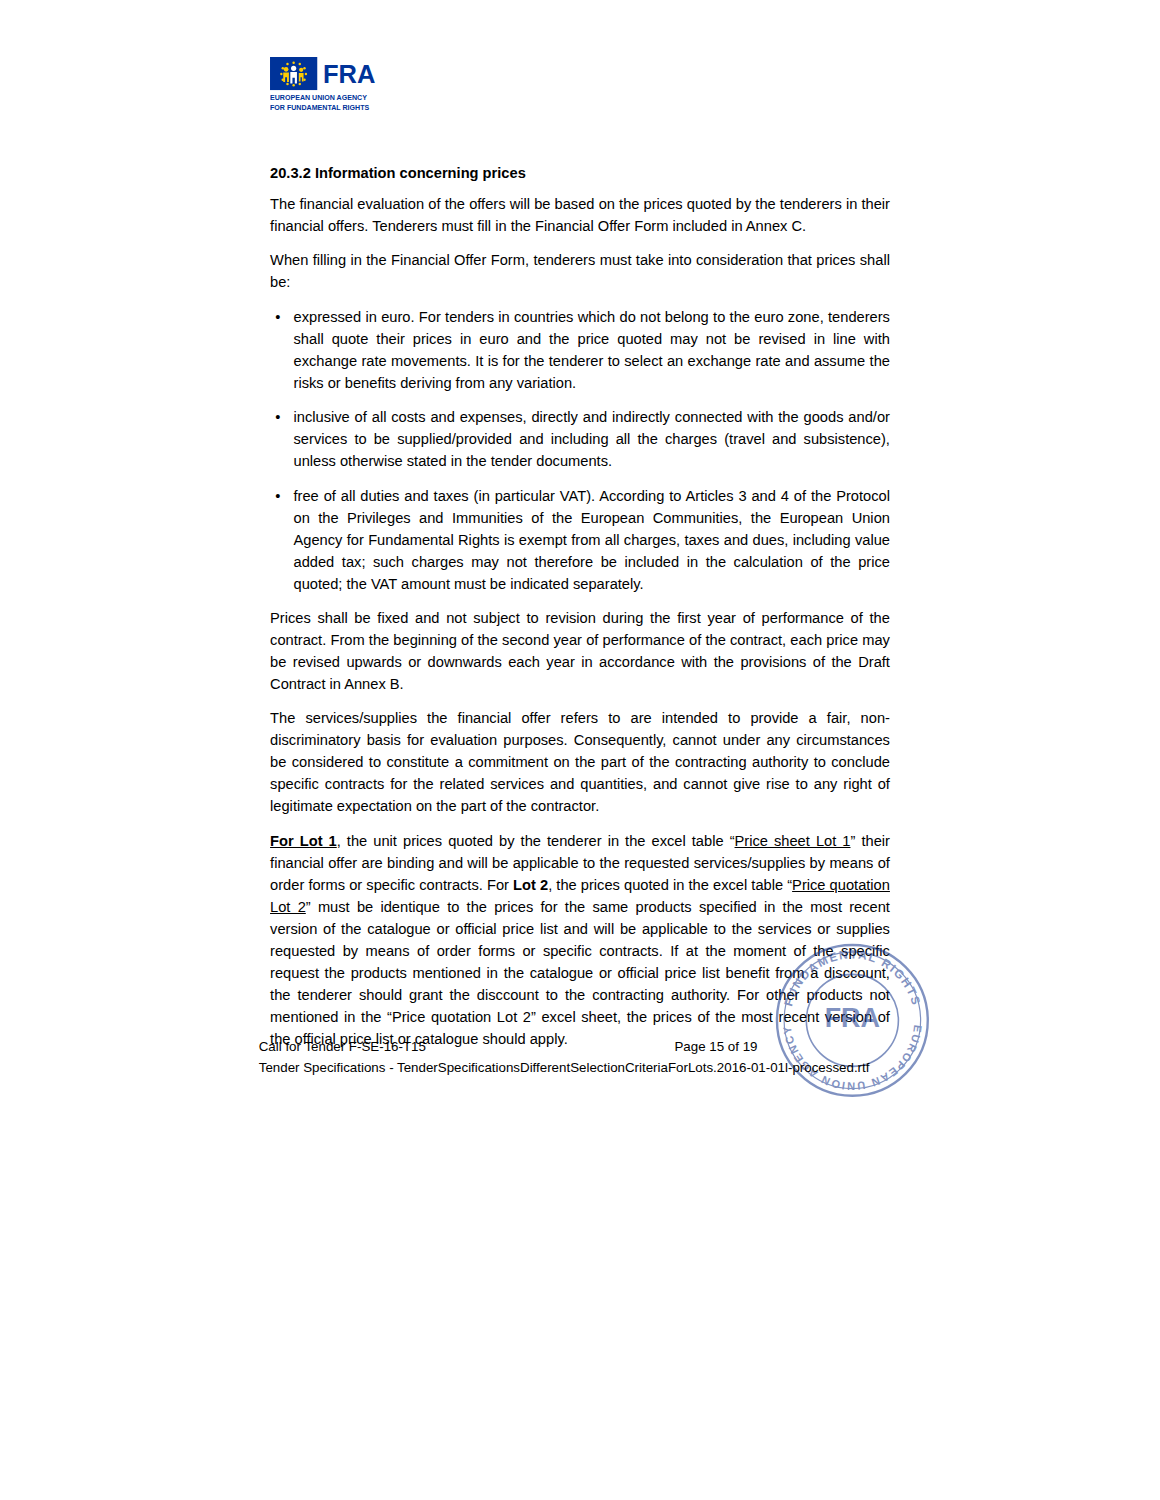FRA EUROPEAN UNION AGENCY FOR FUNDAMENTAL RIGHTS
20.3.2 Information concerning prices
The financial evaluation of the offers will be based on the prices quoted by the tenderers in their financial offers. Tenderers must fill in the Financial Offer Form included in Annex C.
When filling in the Financial Offer Form, tenderers must take into consideration that prices shall be:
expressed in euro. For tenders in countries which do not belong to the euro zone, tenderers shall quote their prices in euro and the price quoted may not be revised in line with exchange rate movements. It is for the tenderer to select an exchange rate and assume the risks or benefits deriving from any variation.
inclusive of all costs and expenses, directly and indirectly connected with the goods and/or services to be supplied/provided and including all the charges (travel and subsistence), unless otherwise stated in the tender documents.
free of all duties and taxes (in particular VAT). According to Articles 3 and 4 of the Protocol on the Privileges and Immunities of the European Communities, the European Union Agency for Fundamental Rights is exempt from all charges, taxes and dues, including value added tax; such charges may not therefore be included in the calculation of the price quoted; the VAT amount must be indicated separately.
Prices shall be fixed and not subject to revision during the first year of performance of the contract. From the beginning of the second year of performance of the contract, each price may be revised upwards or downwards each year in accordance with the provisions of the Draft Contract in Annex B.
The services/supplies the financial offer refers to are intended to provide a fair, non-discriminatory basis for evaluation purposes. Consequently, cannot under any circumstances be considered to constitute a commitment on the part of the contracting authority to conclude specific contracts for the related services and quantities, and cannot give rise to any right of legitimate expectation on the part of the contractor.
For Lot 1, the unit prices quoted by the tenderer in the excel table “Price sheet Lot 1” their financial offer are binding and will be applicable to the requested services/supplies by means of order forms or specific contracts. For Lot 2, the prices quoted in the excel table “Price quotation Lot 2” must be identique to the prices for the same products specified in the most recent version of the catalogue or official price list and will be applicable to the services or supplies requested by means of order forms or specific contracts. If at the moment of the specific request the products mentioned in the catalogue or official price list benefit from a disccount, the tenderer should grant the disccount to the contracting authority. For other products not mentioned in the “Price quotation Lot 2” excel sheet, the prices of the most recent version of the official price list or catalogue should apply.
FUNDAMENTAL RIGHTS EUROPEAN UNION AGENCY FRA
Call for Tender F-SE-16-T15 Page 15 of 19
Tender Specifications - TenderSpecificationsDifferentSelectionCriteriaForLots.2016-01-01l-processed.rtf